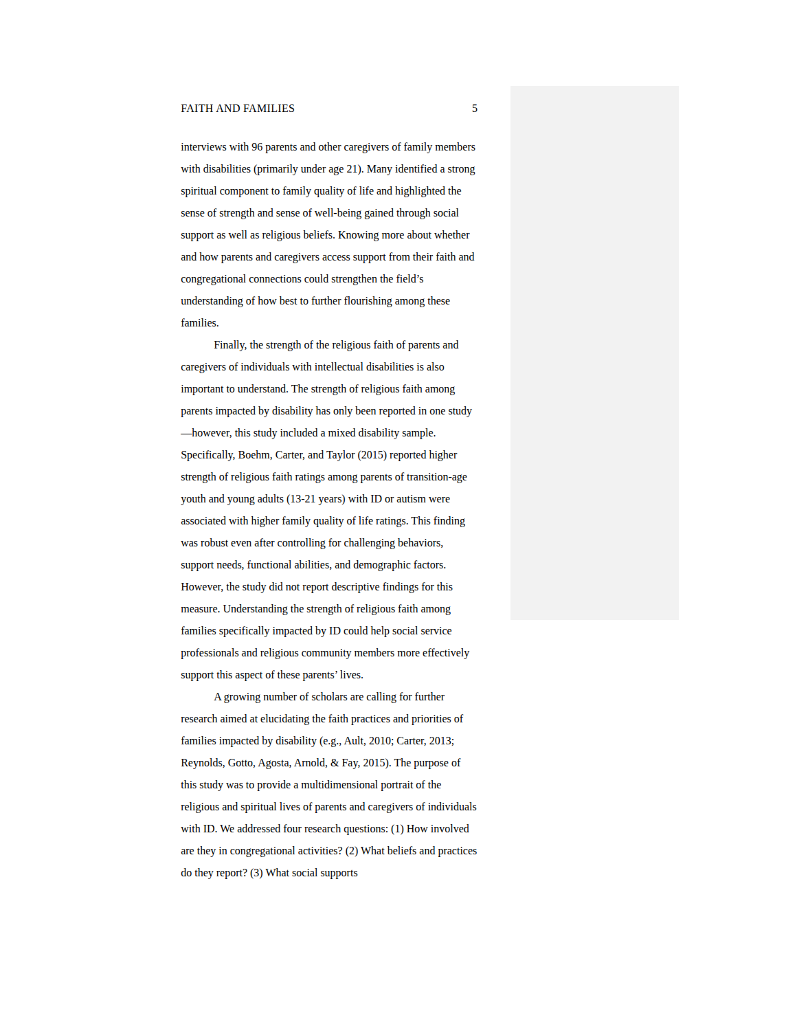Faith and Families 5
interviews with 96 parents and other caregivers of family members with disabilities (primarily under age 21). Many identified a strong spiritual component to family quality of life and highlighted the sense of strength and sense of well-being gained through social support as well as religious beliefs. Knowing more about whether and how parents and caregivers access support from their faith and congregational connections could strengthen the field’s understanding of how best to further flourishing among these families.
Finally, the strength of the religious faith of parents and caregivers of individuals with intellectual disabilities is also important to understand. The strength of religious faith among parents impacted by disability has only been reported in one study—however, this study included a mixed disability sample. Specifically, Boehm, Carter, and Taylor (2015) reported higher strength of religious faith ratings among parents of transition-age youth and young adults (13-21 years) with ID or autism were associated with higher family quality of life ratings. This finding was robust even after controlling for challenging behaviors, support needs, functional abilities, and demographic factors. However, the study did not report descriptive findings for this measure. Understanding the strength of religious faith among families specifically impacted by ID could help social service professionals and religious community members more effectively support this aspect of these parents’ lives.
A growing number of scholars are calling for further research aimed at elucidating the faith practices and priorities of families impacted by disability (e.g., Ault, 2010; Carter, 2013; Reynolds, Gotto, Agosta, Arnold, & Fay, 2015). The purpose of this study was to provide a multidimensional portrait of the religious and spiritual lives of parents and caregivers of individuals with ID. We addressed four research questions: (1) How involved are they in congregational activities? (2) What beliefs and practices do they report? (3) What social supports